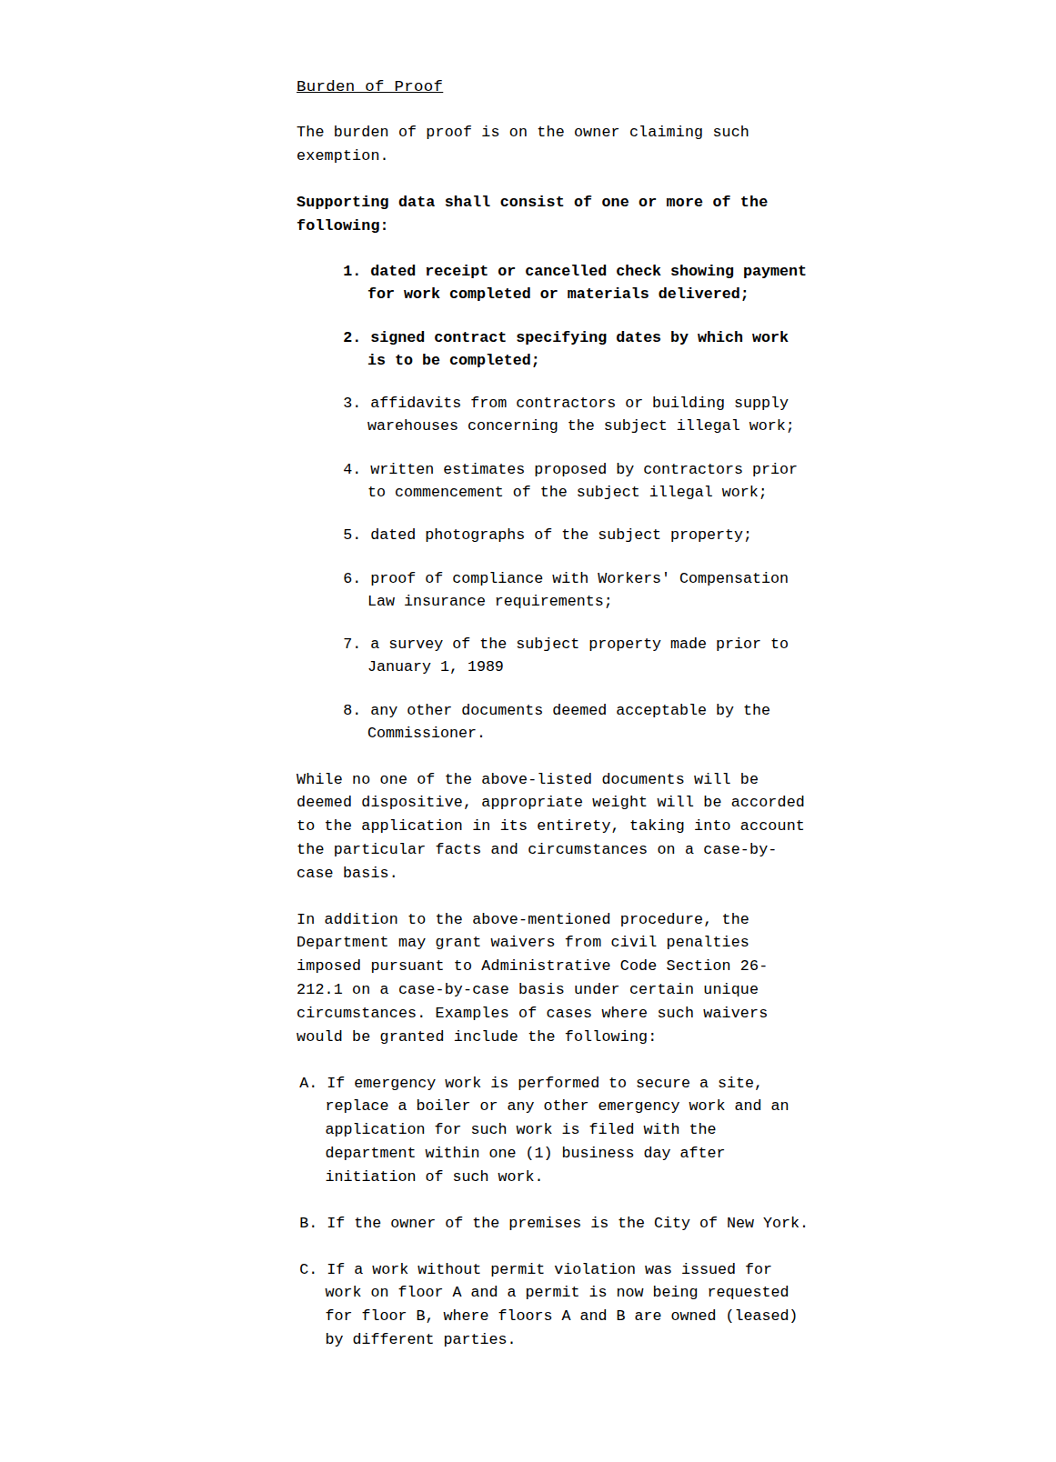Burden of Proof
The burden of proof is on the owner claiming such exemption.
Supporting data shall consist of one or more of the following:
1. dated receipt or cancelled check showing payment for work completed or materials delivered;
2. signed contract specifying dates by which work is to be completed;
3. affidavits from contractors or building supply warehouses concerning the subject illegal work;
4. written estimates proposed by contractors prior to commencement of the subject illegal work;
5. dated photographs of the subject property;
6. proof of compliance with Workers' Compensation Law insurance requirements;
7. a survey of the subject property made prior to January 1, 1989
8. any other documents deemed acceptable by the Commissioner.
While no one of the above-listed documents will be deemed dispositive, appropriate weight will be accorded to the application in its entirety, taking into account the particular facts and circumstances on a case-by-case basis.
In addition to the above-mentioned procedure, the Department may grant waivers from civil penalties imposed pursuant to Administrative Code Section 26-212.1 on a case-by-case basis under certain unique circumstances. Examples of cases where such waivers would be granted include the following:
A. If emergency work is performed to secure a site, replace a boiler or any other emergency work and an application for such work is filed with the department within one (1) business day after initiation of such work.
B. If the owner of the premises is the City of New York.
C. If a work without permit violation was issued for work on floor A and a permit is now being requested for floor B, where floors A and B are owned (leased) by different parties.